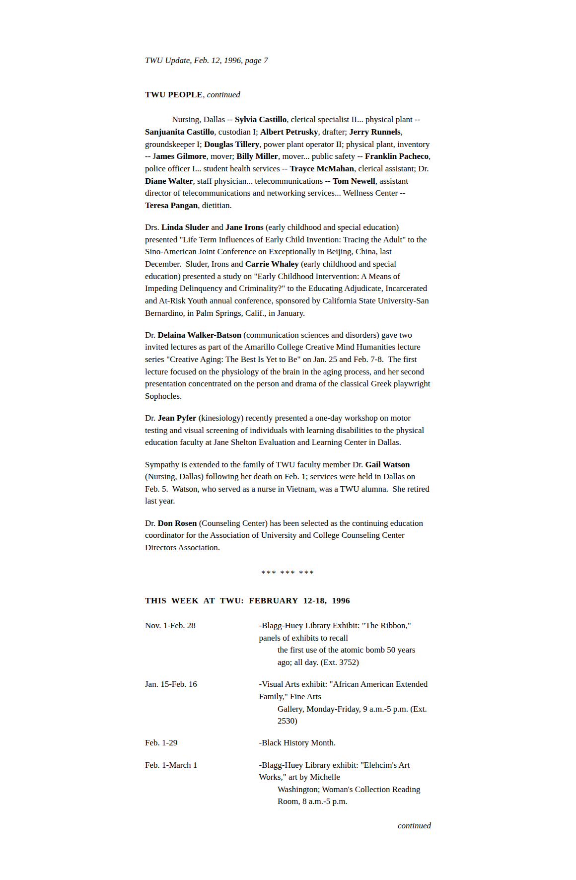TWU Update, Feb. 12, 1996, page 7
TWU PEOPLE, continued
Nursing, Dallas -- Sylvia Castillo, clerical specialist II... physical plant -- Sanjuanita Castillo, custodian I; Albert Petrusky, drafter; Jerry Runnels, groundskeeper I; Douglas Tillery, power plant operator II; physical plant, inventory -- James Gilmore, mover; Billy Miller, mover... public safety -- Franklin Pacheco, police officer I... student health services -- Trayce McMahan, clerical assistant; Dr. Diane Walter, staff physician... telecommunications -- Tom Newell, assistant director of telecommunications and networking services... Wellness Center -- Teresa Pangan, dietitian.
Drs. Linda Sluder and Jane Irons (early childhood and special education) presented "Life Term Influences of Early Child Invention: Tracing the Adult" to the Sino-American Joint Conference on Exceptionally in Beijing, China, last December. Sluder, Irons and Carrie Whaley (early childhood and special education) presented a study on "Early Childhood Intervention: A Means of Impeding Delinquency and Criminality?" to the Educating Adjudicate, Incarcerated and At-Risk Youth annual conference, sponsored by California State University-San Bernardino, in Palm Springs, Calif., in January.
Dr. Delaina Walker-Batson (communication sciences and disorders) gave two invited lectures as part of the Amarillo College Creative Mind Humanities lecture series "Creative Aging: The Best Is Yet to Be" on Jan. 25 and Feb. 7-8. The first lecture focused on the physiology of the brain in the aging process, and her second presentation concentrated on the person and drama of the classical Greek playwright Sophocles.
Dr. Jean Pyfer (kinesiology) recently presented a one-day workshop on motor testing and visual screening of individuals with learning disabilities to the physical education faculty at Jane Shelton Evaluation and Learning Center in Dallas.
Sympathy is extended to the family of TWU faculty member Dr. Gail Watson (Nursing, Dallas) following her death on Feb. 1; services were held in Dallas on Feb. 5. Watson, who served as a nurse in Vietnam, was a TWU alumna. She retired last year.
Dr. Don Rosen (Counseling Center) has been selected as the continuing education coordinator for the Association of University and College Counseling Center Directors Association.
*** *** ***
THIS WEEK AT TWU: FEBRUARY 12-18, 1996
Nov. 1-Feb. 28
-Blagg-Huey Library Exhibit: "The Ribbon," panels of exhibits to recall the first use of the atomic bomb 50 years ago; all day. (Ext. 3752)
Jan. 15-Feb. 16
-Visual Arts exhibit: "African American Extended Family," Fine Arts Gallery, Monday-Friday, 9 a.m.-5 p.m. (Ext. 2530)
Feb. 1-29
-Black History Month.
Feb. 1-March 1
-Blagg-Huey Library exhibit: "Elehcim's Art Works," art by Michelle Washington; Woman's Collection Reading Room, 8 a.m.-5 p.m.
continued